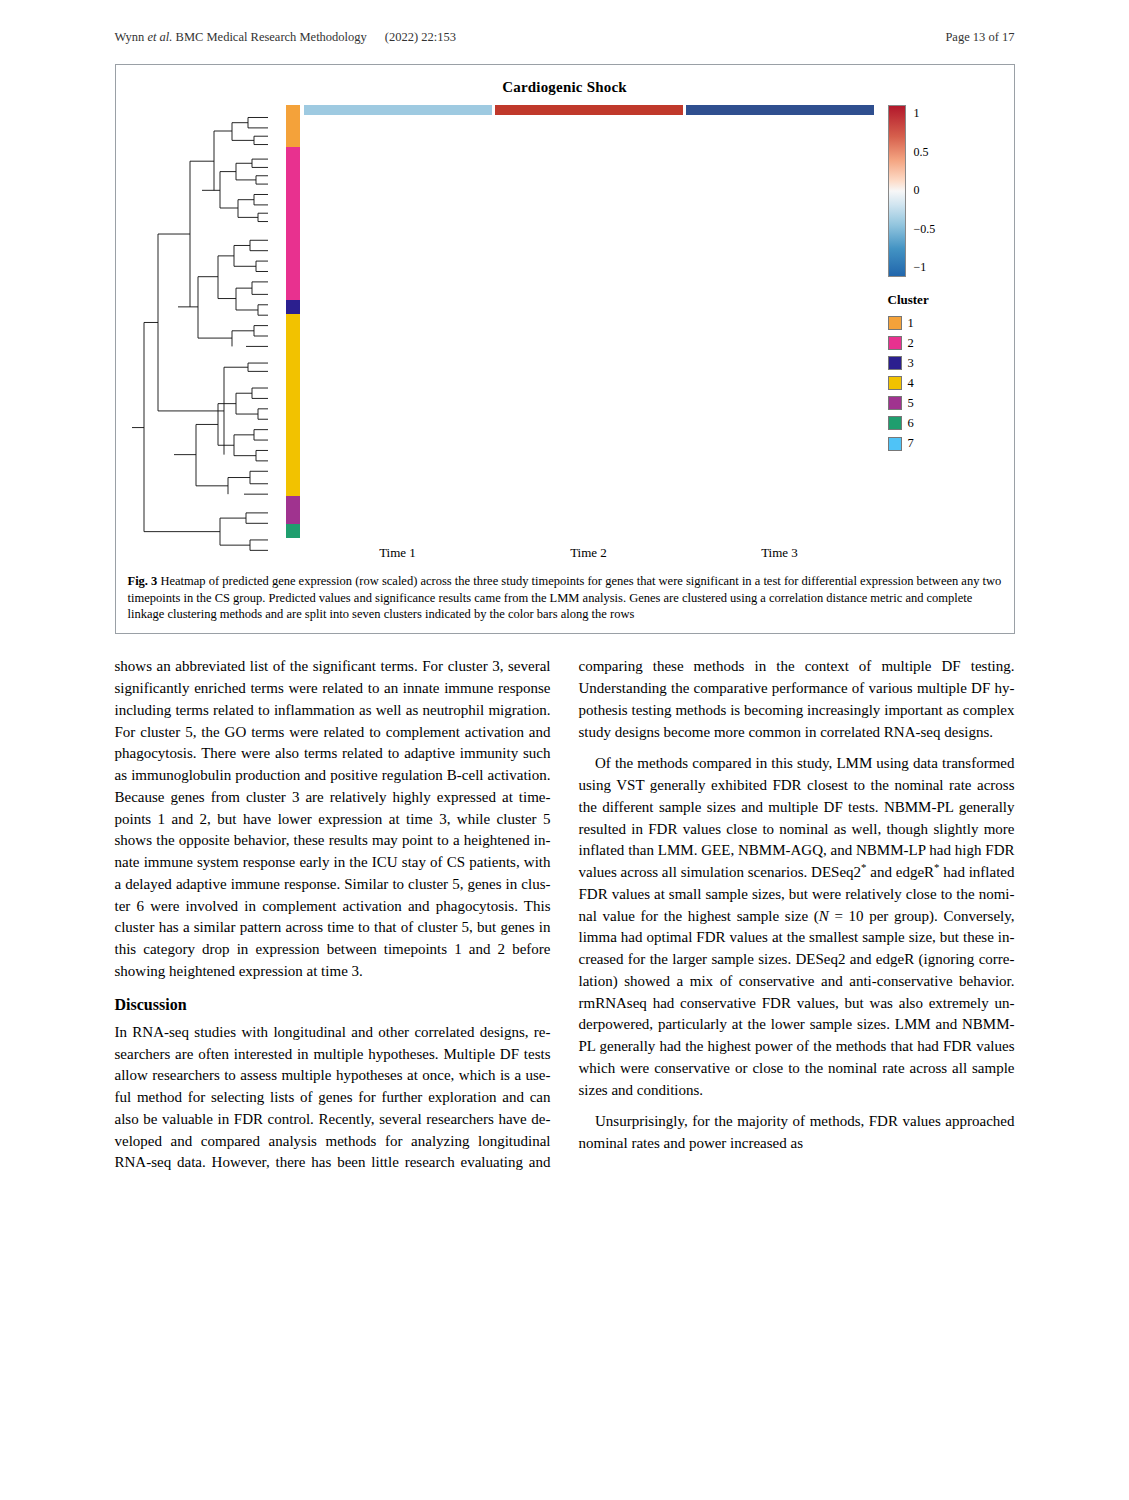Wynn et al. BMC Medical Research Methodology
(2022) 22:153
Page 13 of 17
Cardiogenic Shock
Time 1
Time 2
Time 3
1
0.5
0
−0.5
−1
Cluster
1
2
3
4
5
6
7
Fig. 3 Heatmap of predicted gene expression (row scaled) across the three study timepoints for genes that were significant in a test for differential expression between any two timepoints in the CS group. Predicted values and significance results came from the LMM analysis. Genes are clustered using a correlation distance metric and complete linkage clustering methods and are split into seven clusters indicated by the color bars along the rows
shows an abbreviated list of the significant terms. For cluster 3, several significantly enriched terms were related to an innate immune response including terms related to inflammation as well as neutrophil migration. For cluster 5, the GO terms were related to complement activation and phagocytosis. There were also terms related to adaptive immunity such as immunoglobulin production and positive regulation B-cell activation. Because genes from cluster 3 are relatively highly expressed at timepoints 1 and 2, but have lower expression at time 3, while cluster 5 shows the opposite behavior, these results may point to a heightened innate immune system response early in the ICU stay of CS patients, with a delayed adaptive immune response. Similar to cluster 5, genes in cluster 6 were involved in complement activation and phagocytosis. This cluster has a similar pattern across time to that of cluster 5, but genes in this category drop in expression between timepoints 1 and 2 before showing heightened expression at time 3.
Discussion
In RNA-seq studies with longitudinal and other correlated designs, researchers are often interested in multiple hypotheses. Multiple DF tests allow researchers to assess multiple hypotheses at once, which is a useful method for selecting lists of genes for further exploration and can also be valuable in FDR control. Recently, several researchers have developed and compared analysis methods for analyzing longitudinal RNA-seq data. However, there has been little research evaluating and comparing these methods in the context of multiple DF testing. Understanding the comparative performance of various multiple DF hypothesis testing methods is becoming increasingly important as complex study designs become more common in correlated RNA-seq designs.
Of the methods compared in this study, LMM using data transformed using VST generally exhibited FDR closest to the nominal rate across the different sample sizes and multiple DF tests. NBMM-PL generally resulted in FDR values close to nominal as well, though slightly more inflated than LMM. GEE, NBMM-AGQ, and NBMM-LP had high FDR values across all simulation scenarios. DESeq2* and edgeR* had inflated FDR values at small sample sizes, but were relatively close to the nominal value for the highest sample size (N = 10 per group). Conversely, limma had optimal FDR values at the smallest sample size, but these increased for the larger sample sizes. DESeq2 and edgeR (ignoring correlation) showed a mix of conservative and anti-conservative behavior. rmRNAseq had conservative FDR values, but was also extremely underpowered, particularly at the lower sample sizes. LMM and NBMM-PL generally had the highest power of the methods that had FDR values which were conservative or close to the nominal rate across all sample sizes and conditions.
Unsurprisingly, for the majority of methods, FDR values approached nominal rates and power increased as